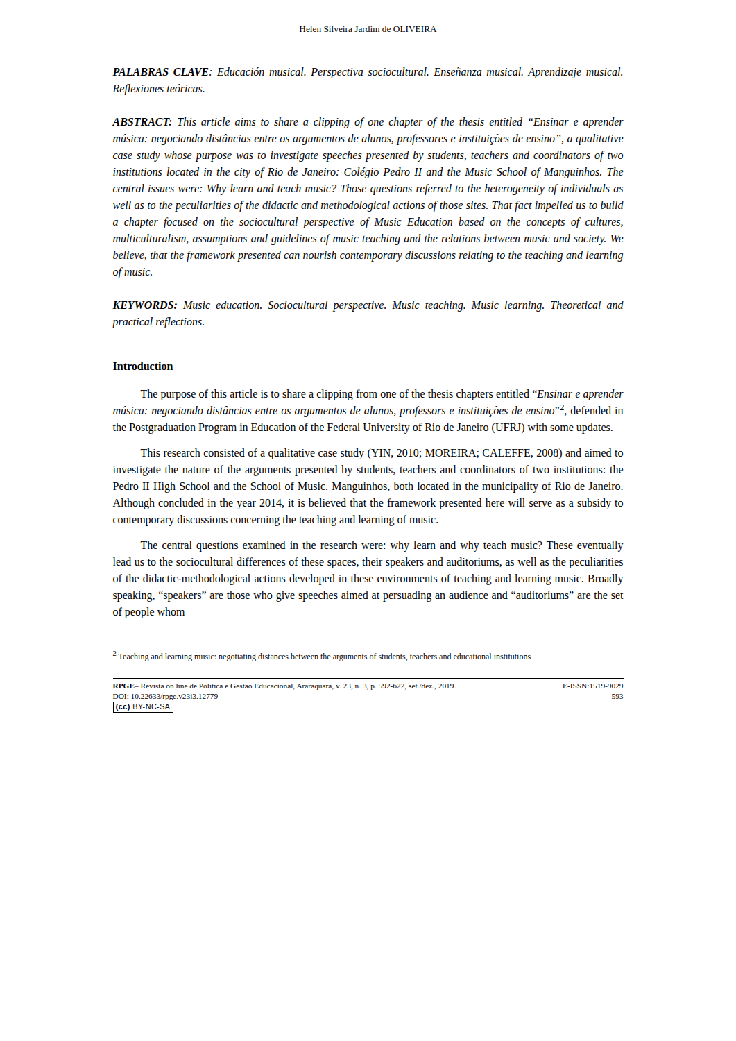Helen Silveira Jardim de OLIVEIRA
PALABRAS CLAVE: Educación musical. Perspectiva sociocultural. Enseñanza musical. Aprendizaje musical. Reflexiones teóricas.
ABSTRACT: This article aims to share a clipping of one chapter of the thesis entitled “Ensinar e aprender música: negociando distâncias entre os argumentos de alunos, professores e instituições de ensino”, a qualitative case study whose purpose was to investigate speeches presented by students, teachers and coordinators of two institutions located in the city of Rio de Janeiro: Colégio Pedro II and the Music School of Manguinhos. The central issues were: Why learn and teach music? Those questions referred to the heterogeneity of individuals as well as to the peculiarities of the didactic and methodological actions of those sites. That fact impelled us to build a chapter focused on the sociocultural perspective of Music Education based on the concepts of cultures, multiculturalism, assumptions and guidelines of music teaching and the relations between music and society. We believe, that the framework presented can nourish contemporary discussions relating to the teaching and learning of music.
KEYWORDS: Music education. Sociocultural perspective. Music teaching. Music learning. Theoretical and practical reflections.
Introduction
The purpose of this article is to share a clipping from one of the thesis chapters entitled “Ensinar e aprender música: negociando distâncias entre os argumentos de alunos, professors e instituições de ensino”2, defended in the Postgraduation Program in Education of the Federal University of Rio de Janeiro (UFRJ) with some updates.
This research consisted of a qualitative case study (YIN, 2010; MOREIRA; CALEFFE, 2008) and aimed to investigate the nature of the arguments presented by students, teachers and coordinators of two institutions: the Pedro II High School and the School of Music. Manguinhos, both located in the municipality of Rio de Janeiro. Although concluded in the year 2014, it is believed that the framework presented here will serve as a subsidy to contemporary discussions concerning the teaching and learning of music.
The central questions examined in the research were: why learn and why teach music? These eventually lead us to the sociocultural differences of these spaces, their speakers and auditoriums, as well as the peculiarities of the didactic-methodological actions developed in these environments of teaching and learning music. Broadly speaking, “speakers” are those who give speeches aimed at persuading an audience and “auditoriums” are the set of people whom
2 Teaching and learning music: negotiating distances between the arguments of students, teachers and educational institutions
| RPGE – Revista on line de Política e Gestão Educacional, Araraquara, v. 23, n. 3, p. 592-622, set./dez., 2019. DOI: 10.22633/rpge.v23i3.12779 (cc) BY-NC-SA | E-ISSN:1519-9029 593 |